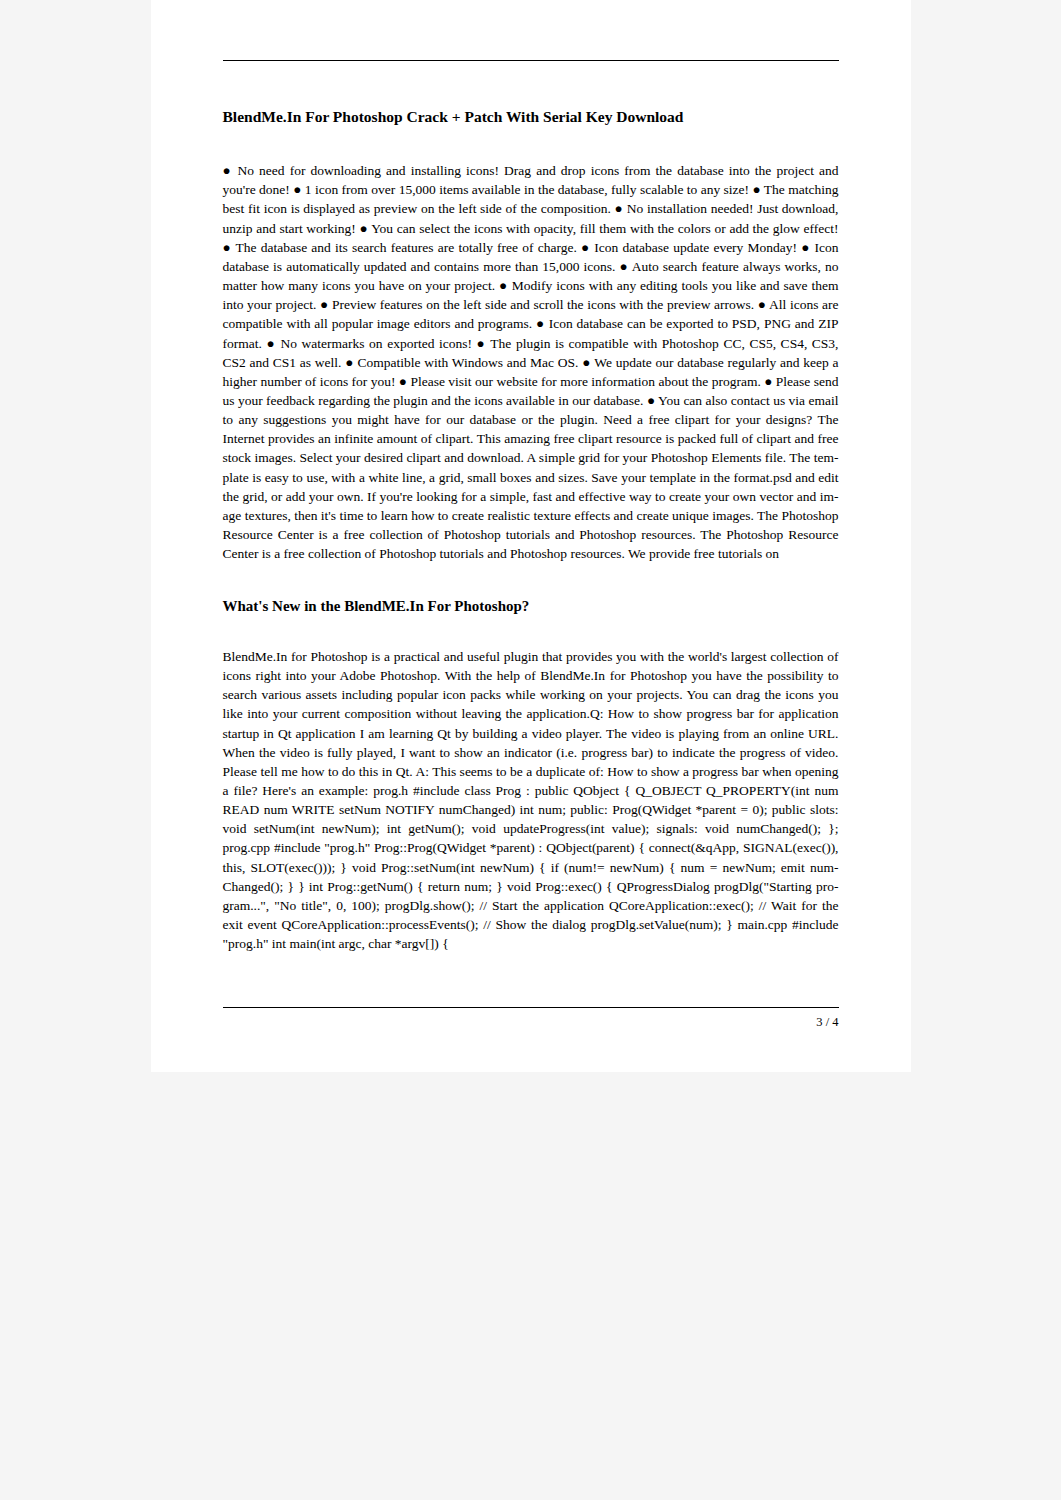BlendMe.In For Photoshop Crack + Patch With Serial Key Download
● No need for downloading and installing icons! Drag and drop icons from the database into the project and you're done! ● 1 icon from over 15,000 items available in the database, fully scalable to any size! ● The matching best fit icon is displayed as preview on the left side of the composition. ● No installation needed! Just download, unzip and start working! ● You can select the icons with opacity, fill them with the colors or add the glow effect! ● The database and its search features are totally free of charge. ● Icon database update every Monday! ● Icon database is automatically updated and contains more than 15,000 icons. ● Auto search feature always works, no matter how many icons you have on your project. ● Modify icons with any editing tools you like and save them into your project. ● Preview features on the left side and scroll the icons with the preview arrows. ● All icons are compatible with all popular image editors and programs. ● Icon database can be exported to PSD, PNG and ZIP format. ● No watermarks on exported icons! ● The plugin is compatible with Photoshop CC, CS5, CS4, CS3, CS2 and CS1 as well. ● Compatible with Windows and Mac OS. ● We update our database regularly and keep a higher number of icons for you! ● Please visit our website for more information about the program. ● Please send us your feedback regarding the plugin and the icons available in our database. ● You can also contact us via email to any suggestions you might have for our database or the plugin. Need a free clipart for your designs? The Internet provides an infinite amount of clipart. This amazing free clipart resource is packed full of clipart and free stock images. Select your desired clipart and download. A simple grid for your Photoshop Elements file. The template is easy to use, with a white line, a grid, small boxes and sizes. Save your template in the format.psd and edit the grid, or add your own. If you're looking for a simple, fast and effective way to create your own vector and image textures, then it's time to learn how to create realistic texture effects and create unique images. The Photoshop Resource Center is a free collection of Photoshop tutorials and Photoshop resources. The Photoshop Resource Center is a free collection of Photoshop tutorials and Photoshop resources. We provide free tutorials on
What's New in the BlendME.In For Photoshop?
BlendMe.In for Photoshop is a practical and useful plugin that provides you with the world's largest collection of icons right into your Adobe Photoshop. With the help of BlendMe.In for Photoshop you have the possibility to search various assets including popular icon packs while working on your projects. You can drag the icons you like into your current composition without leaving the application.Q: How to show progress bar for application startup in Qt application I am learning Qt by building a video player. The video is playing from an online URL. When the video is fully played, I want to show an indicator (i.e. progress bar) to indicate the progress of video. Please tell me how to do this in Qt. A: This seems to be a duplicate of: How to show a progress bar when opening a file? Here's an example: prog.h #include class Prog : public QObject { Q_OBJECT Q_PROPERTY(int num READ num WRITE setNum NOTIFY numChanged) int num; public: Prog(QWidget *parent = 0); public slots: void setNum(int newNum); int getNum(); void updateProgress(int value); signals: void numChanged(); }; prog.cpp #include "prog.h" Prog::Prog(QWidget *parent) : QObject(parent) { connect(&qApp, SIGNAL(exec()), this, SLOT(exec())); } void Prog::setNum(int newNum) { if (num!= newNum) { num = newNum; emit numChanged(); } } int Prog::getNum() { return num; } void Prog::exec() { QProgressDialog progDlg("Starting program...", "No title", 0, 100); progDlg.show(); // Start the application QCoreApplication::exec(); // Wait for the exit event QCoreApplication::processEvents(); // Show the dialog progDlg.setValue(num); } main.cpp #include "prog.h" int main(int argc, char *argv[]) {
3 / 4